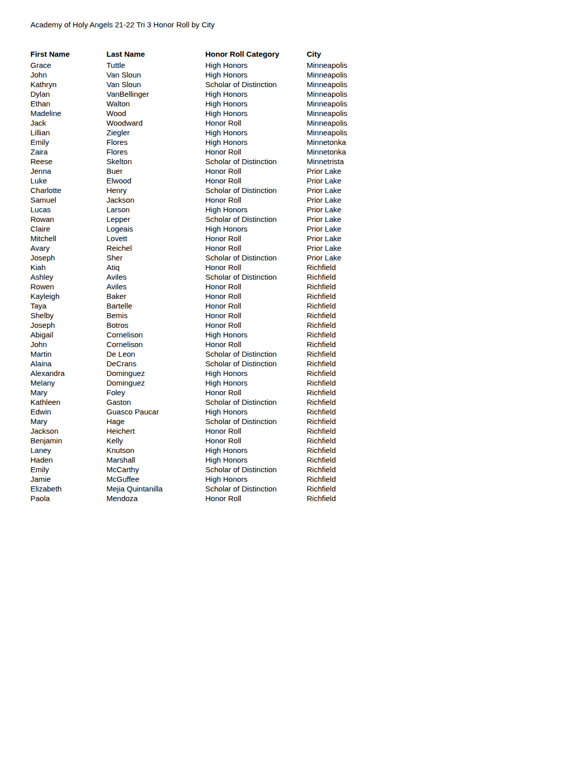Academy of Holy Angels 21-22 Tri 3 Honor Roll by City
| First Name | Last Name | Honor Roll Category | City |
| --- | --- | --- | --- |
| Grace | Tuttle | High Honors | Minneapolis |
| John | Van Sloun | High Honors | Minneapolis |
| Kathryn | Van Sloun | Scholar of Distinction | Minneapolis |
| Dylan | VanBellinger | High Honors | Minneapolis |
| Ethan | Walton | High Honors | Minneapolis |
| Madeline | Wood | High Honors | Minneapolis |
| Jack | Woodward | Honor Roll | Minneapolis |
| Lillian | Ziegler | High Honors | Minneapolis |
| Emily | Flores | High Honors | Minnetonka |
| Zaira | Flores | Honor Roll | Minnetonka |
| Reese | Skelton | Scholar of Distinction | Minnetrista |
| Jenna | Buer | Honor Roll | Prior Lake |
| Luke | Elwood | Honor Roll | Prior Lake |
| Charlotte | Henry | Scholar of Distinction | Prior Lake |
| Samuel | Jackson | Honor Roll | Prior Lake |
| Lucas | Larson | High Honors | Prior Lake |
| Rowan | Lepper | Scholar of Distinction | Prior Lake |
| Claire | Logeais | High Honors | Prior Lake |
| Mitchell | Lovett | Honor Roll | Prior Lake |
| Avary | Reichel | Honor Roll | Prior Lake |
| Joseph | Sher | Scholar of Distinction | Prior Lake |
| Kiah | Atiq | Honor Roll | Richfield |
| Ashley | Aviles | Scholar of Distinction | Richfield |
| Rowen | Aviles | Honor Roll | Richfield |
| Kayleigh | Baker | Honor Roll | Richfield |
| Taya | Bartelle | Honor Roll | Richfield |
| Shelby | Bemis | Honor Roll | Richfield |
| Joseph | Botros | Honor Roll | Richfield |
| Abigail | Cornelison | High Honors | Richfield |
| John | Cornelison | Honor Roll | Richfield |
| Martin | De Leon | Scholar of Distinction | Richfield |
| Alaina | DeCrans | Scholar of Distinction | Richfield |
| Alexandra | Dominguez | High Honors | Richfield |
| Melany | Dominguez | High Honors | Richfield |
| Mary | Foley | Honor Roll | Richfield |
| Kathleen | Gaston | Scholar of Distinction | Richfield |
| Edwin | Guasco Paucar | High Honors | Richfield |
| Mary | Hage | Scholar of Distinction | Richfield |
| Jackson | Heichert | Honor Roll | Richfield |
| Benjamin | Kelly | Honor Roll | Richfield |
| Laney | Knutson | High Honors | Richfield |
| Haden | Marshall | High Honors | Richfield |
| Emily | McCarthy | Scholar of Distinction | Richfield |
| Jamie | McGuffee | High Honors | Richfield |
| Elizabeth | Mejia Quintanilla | Scholar of Distinction | Richfield |
| Paola | Mendoza | Honor Roll | Richfield |